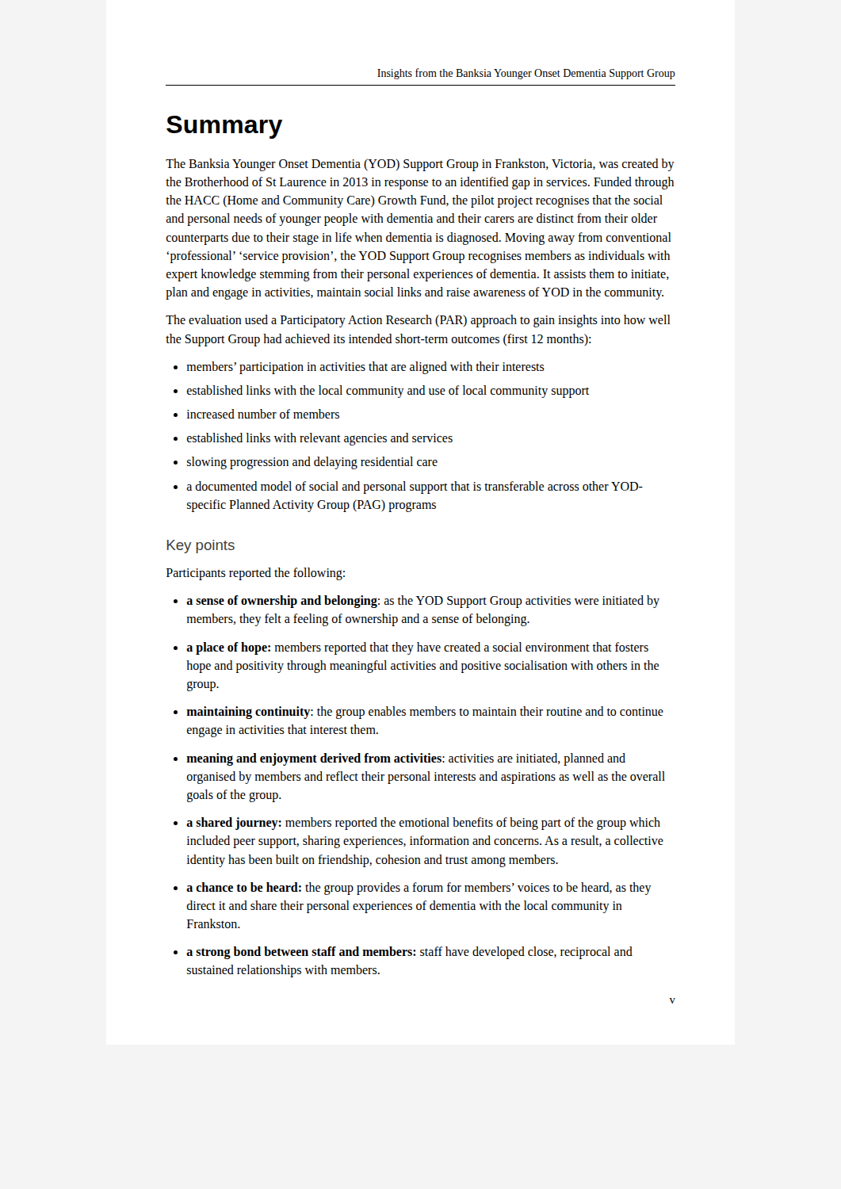Insights from the Banksia Younger Onset Dementia Support Group
Summary
The Banksia Younger Onset Dementia (YOD) Support Group in Frankston, Victoria, was created by the Brotherhood of St Laurence in 2013 in response to an identified gap in services. Funded through the HACC (Home and Community Care) Growth Fund, the pilot project recognises that the social and personal needs of younger people with dementia and their carers are distinct from their older counterparts due to their stage in life when dementia is diagnosed. Moving away from conventional ‘professional’ ‘service provision’, the YOD Support Group recognises members as individuals with expert knowledge stemming from their personal experiences of dementia. It assists them to initiate, plan and engage in activities, maintain social links and raise awareness of YOD in the community.
The evaluation used a Participatory Action Research (PAR) approach to gain insights into how well the Support Group had achieved its intended short-term outcomes (first 12 months):
members’ participation in activities that are aligned with their interests
established links with the local community and use of local community support
increased number of members
established links with relevant agencies and services
slowing progression and delaying residential care
a documented model of social and personal support that is transferable across other YOD-specific Planned Activity Group (PAG) programs
Key points
Participants reported the following:
a sense of ownership and belonging: as the YOD Support Group activities were initiated by members, they felt a feeling of ownership and a sense of belonging.
a place of hope: members reported that they have created a social environment that fosters hope and positivity through meaningful activities and positive socialisation with others in the group.
maintaining continuity: the group enables members to maintain their routine and to continue engage in activities that interest them.
meaning and enjoyment derived from activities: activities are initiated, planned and organised by members and reflect their personal interests and aspirations as well as the overall goals of the group.
a shared journey: members reported the emotional benefits of being part of the group which included peer support, sharing experiences, information and concerns. As a result, a collective identity has been built on friendship, cohesion and trust among members.
a chance to be heard: the group provides a forum for members’ voices to be heard, as they direct it and share their personal experiences of dementia with the local community in Frankston.
a strong bond between staff and members: staff have developed close, reciprocal and sustained relationships with members.
v